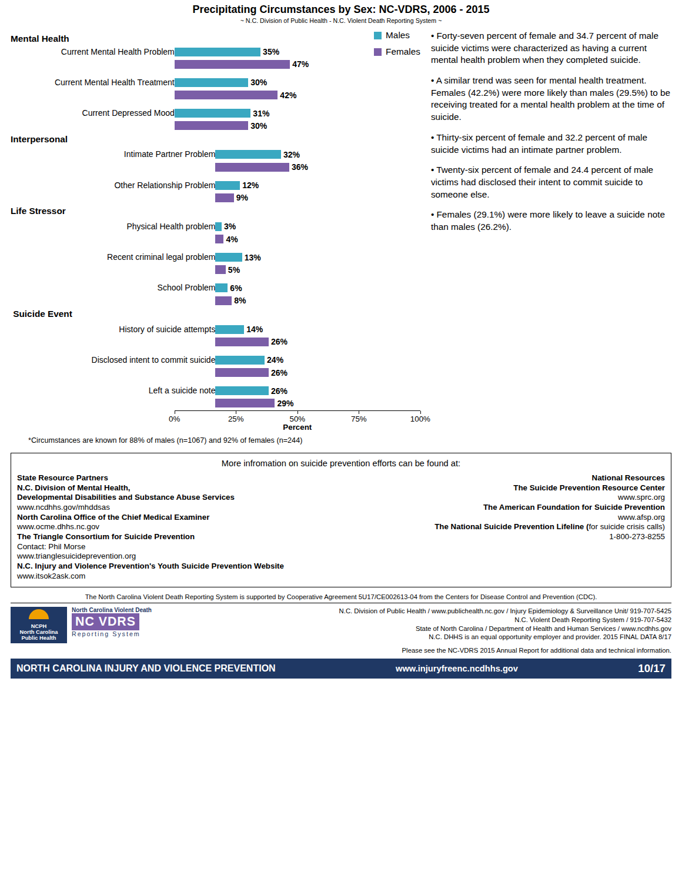Precipitating Circumstances by Sex: NC-VDRS, 2006 - 2015
~ N.C. Division of Public Health - N.C. Violent Death Reporting System ~
Males
Females
Mental Health
| Current Mental Health Problem | 35% |
| | 47% |
| Current Mental Health Treatment | 30% |
| | 42% |
| Current Depressed Mood | 31% |
| | 30% |
Interpersonal
| Intimate Partner Problem | 32% |
| | 36% |
| Other Relationship Problem | 12% |
| | 9% |
Life Stressor
| Physical Health problem | 3% |
| | 4% |
| Recent criminal legal problem | 13% |
| | 5% |
| School Problem | 6% |
| | 8% |
Suicide Event
| History of suicide attempts | 14% |
| | 26% |
| Disclosed intent to commit suicide | 24% |
| | 26% |
| Left a suicide note | 26% |
| | 29% |
0%
25%
50%
75%
100%
Percent
*Circumstances are known for 88% of males (n=1067) and 92% of females (n=244)
• Forty-seven percent of female and 34.7 percent of male suicide victims were characterized as having a current mental health problem when they completed suicide.
• A similar trend was seen for mental health treatment. Females (42.2%) were more likely than males (29.5%) to be receiving treated for a mental health problem at the time of suicide.
• Thirty-six percent of female and 32.2 percent of male suicide victims had an intimate partner problem.
• Twenty-six percent of female and 24.4 percent of male victims had disclosed their intent to commit suicide to someone else.
• Females (29.1%) were more likely to leave a suicide note than males (26.2%).
More infromation on suicide prevention efforts can be found at:
State Resource Partners
N.C. Division of Mental Health,
Developmental Disabilities and Substance Abuse Services
www.ncdhhs.gov/mhddsas
North Carolina Office of the Chief Medical Examiner
www.ocme.dhhs.nc.gov
The Triangle Consortium for Suicide Prevention
Contact: Phil Morse
www.trianglesuicideprevention.org
N.C. Injury and Violence Prevention's Youth Suicide Prevention Website
www.itsok2ask.com
National Resources
The Suicide Prevention Resource Center
www.sprc.org
The American Foundation for Suicide Prevention
www.afsp.org
The National Suicide Prevention Lifeline (for suicide crisis calls)
1-800-273-8255
The North Carolina Violent Death Reporting System is supported by Cooperative Agreement 5U17/CE002613-04 from the Centers for Disease Control and Prevention (CDC).
NCPH
North Carolina
Public Health
North Carolina Violent Death
NC VDRS
Reporting System
N.C. Division of Public Health / www.publichealth.nc.gov / Injury Epidemiology & Surveillance Unit/ 919-707-5425
N.C. Violent Death Reporting System / 919-707-5432
State of North Carolina / Department of Health and Human Services / www.ncdhhs.gov
N.C. DHHS is an equal opportunity employer and provider. 2015 FINAL DATA 8/17
Please see the NC-VDRS 2015 Annual Report for additional data and technical information.
NORTH CAROLINA INJURY AND VIOLENCE PREVENTION
www.injuryfreenc.ncdhhs.gov
10/17